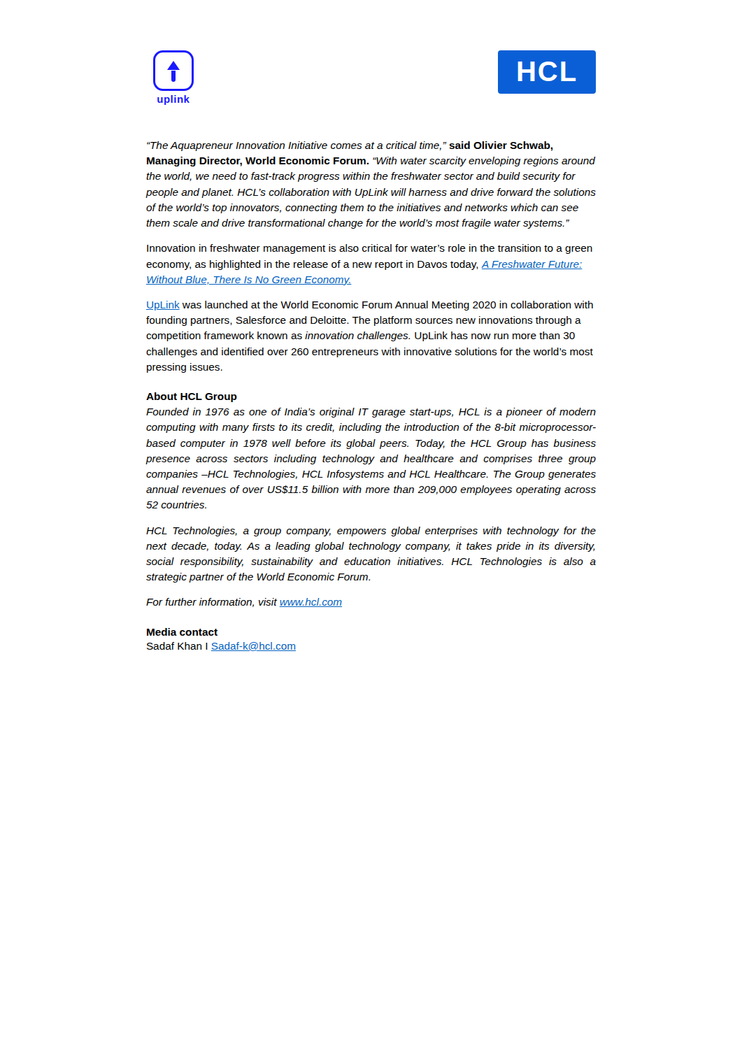uplink
HCL
“The Aquapreneur Innovation Initiative comes at a critical time,” said Olivier Schwab, Managing Director, World Economic Forum. “With water scarcity enveloping regions around the world, we need to fast-track progress within the freshwater sector and build security for people and planet. HCL’s collaboration with UpLink will harness and drive forward the solutions of the world’s top innovators, connecting them to the initiatives and networks which can see them scale and drive transformational change for the world’s most fragile water systems.”
Innovation in freshwater management is also critical for water’s role in the transition to a green economy, as highlighted in the release of a new report in Davos today, A Freshwater Future: Without Blue, There Is No Green Economy.
UpLink was launched at the World Economic Forum Annual Meeting 2020 in collaboration with founding partners, Salesforce and Deloitte. The platform sources new innovations through a competition framework known as innovation challenges. UpLink has now run more than 30 challenges and identified over 260 entrepreneurs with innovative solutions for the world’s most pressing issues.
About HCL Group
Founded in 1976 as one of India’s original IT garage start-ups, HCL is a pioneer of modern computing with many firsts to its credit, including the introduction of the 8-bit microprocessor-based computer in 1978 well before its global peers. Today, the HCL Group has business presence across sectors including technology and healthcare and comprises three group companies –HCL Technologies, HCL Infosystems and HCL Healthcare. The Group generates annual revenues of over US$11.5 billion with more than 209,000 employees operating across 52 countries.
HCL Technologies, a group company, empowers global enterprises with technology for the next decade, today. As a leading global technology company, it takes pride in its diversity, social responsibility, sustainability and education initiatives. HCL Technologies is also a strategic partner of the World Economic Forum.
For further information, visit www.hcl.com
Media contact
Sadaf Khan I Sadaf-k@hcl.com